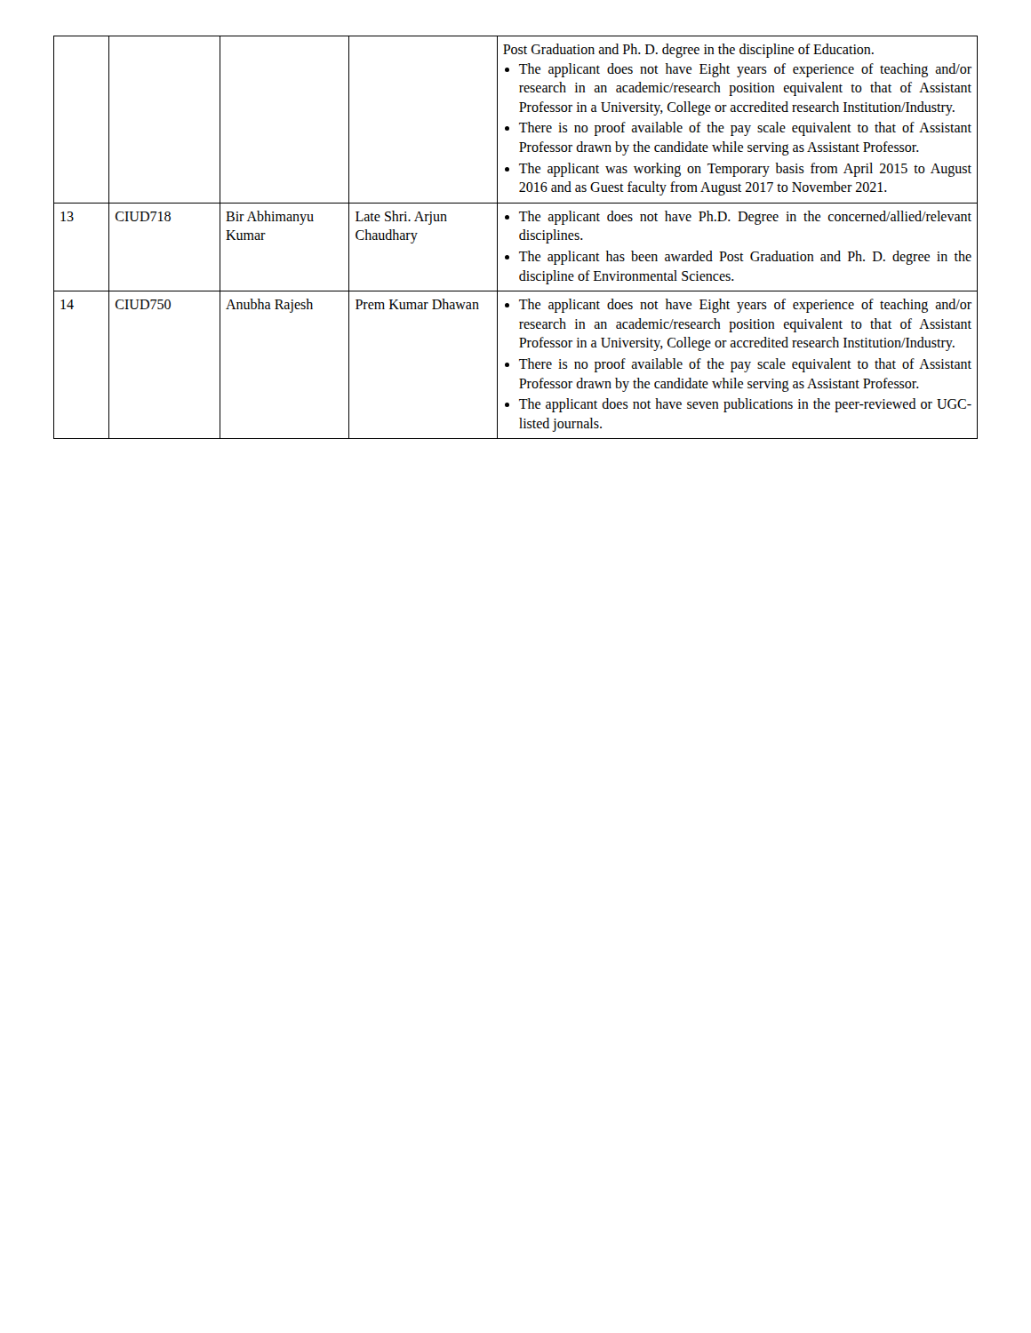| | | | | Post Graduation and Ph. D. degree in the discipline of Education. The applicant does not have Eight years of experience of teaching and/or research in an academic/research position equivalent to that of Assistant Professor in a University, College or accredited research Institution/Industry. There is no proof available of the pay scale equivalent to that of Assistant Professor drawn by the candidate while serving as Assistant Professor. The applicant was working on Temporary basis from April 2015 to August 2016 and as Guest faculty from August 2017 to November 2021. |
| 13 | CIUD718 | Bir Abhimanyu Kumar | Late Shri. Arjun Chaudhary | The applicant does not have Ph.D. Degree in the concerned/allied/relevant disciplines. The applicant has been awarded Post Graduation and Ph. D. degree in the discipline of Environmental Sciences. |
| 14 | CIUD750 | Anubha Rajesh | Prem Kumar Dhawan | The applicant does not have Eight years of experience of teaching and/or research in an academic/research position equivalent to that of Assistant Professor in a University, College or accredited research Institution/Industry. There is no proof available of the pay scale equivalent to that of Assistant Professor drawn by the candidate while serving as Assistant Professor. The applicant does not have seven publications in the peer-reviewed or UGC-listed journals. |